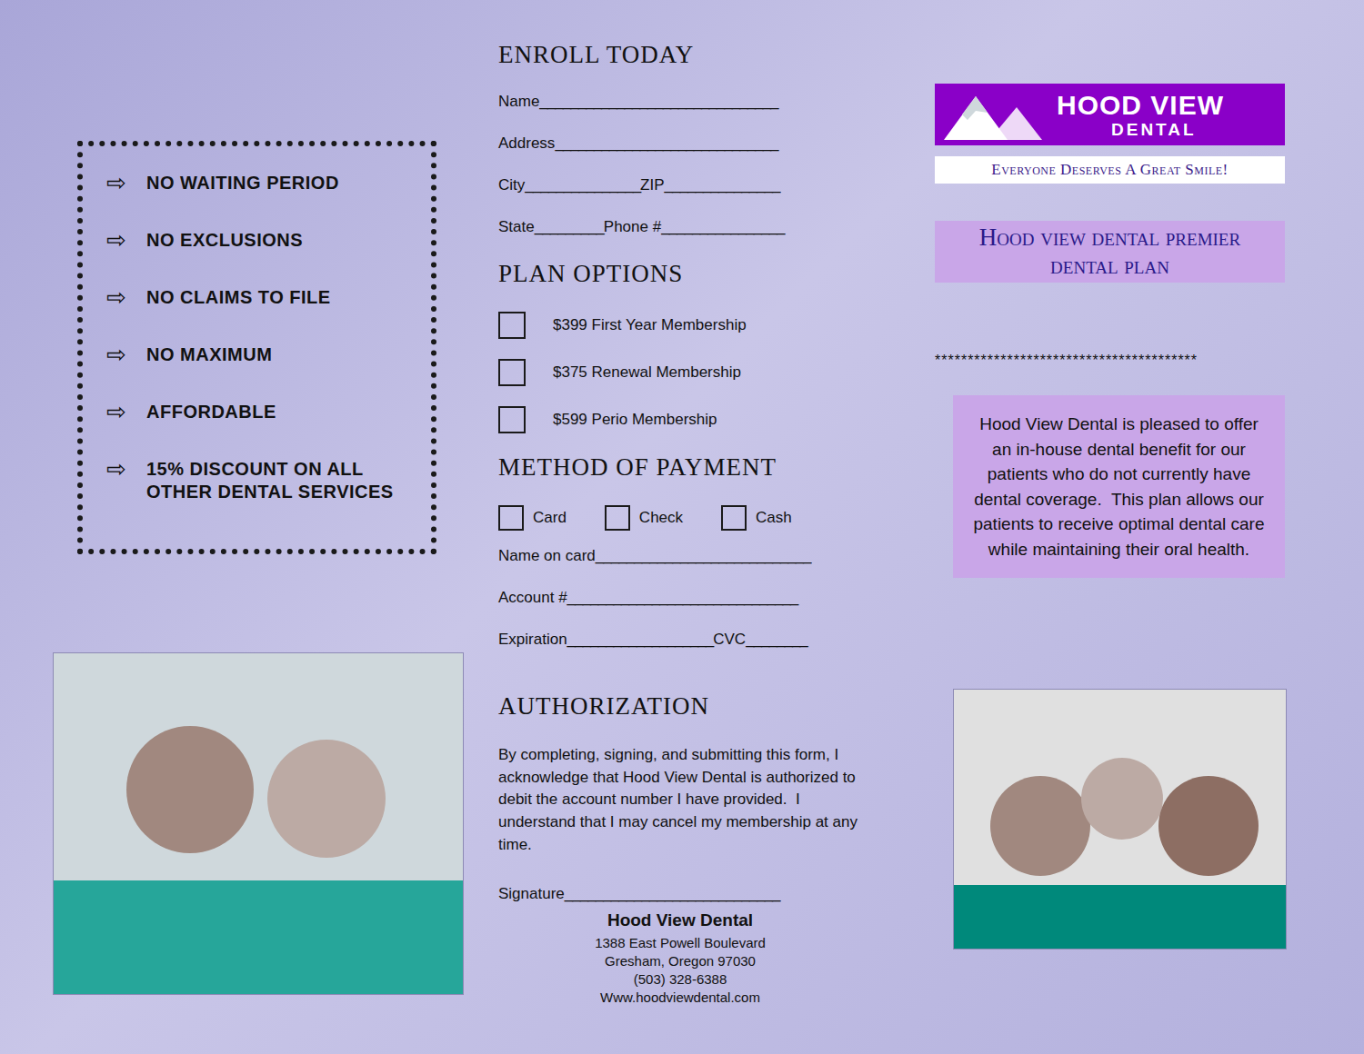No waiting period
No exclusions
No claims to file
No maximum
Affordable
15% discount on all other dental services
ENROLL TODAY
Name_______________________________
Address_____________________________
City_______________ZIP_______________
State_________Phone #________________
PLAN OPTIONS
$399 First Year Membership
$375 Renewal Membership
$599 Perio Membership
METHOD OF PAYMENT
Card Check Cash
Name on card____________________________
Account #______________________________
Expiration___________________CVC________
AUTHORIZATION
By completing, signing, and submitting this form, I acknowledge that Hood View Dental is authorized to debit the account number I have provided. I understand that I may cancel my membership at any time.
Signature____________________________
Hood View Dental
1388 East Powell Boulevard
Gresham, Oregon 97030
(503) 328-6388
Www.hoodviewdental.com
Hood View
Dental
Everyone Deserves A Great Smile!
Hood view dental premier dental plan
****************************************
Hood View Dental is pleased to offer an in-house dental benefit for our patients who do not currently have dental coverage. This plan allows our patients to receive optimal dental care while maintaining their oral health.